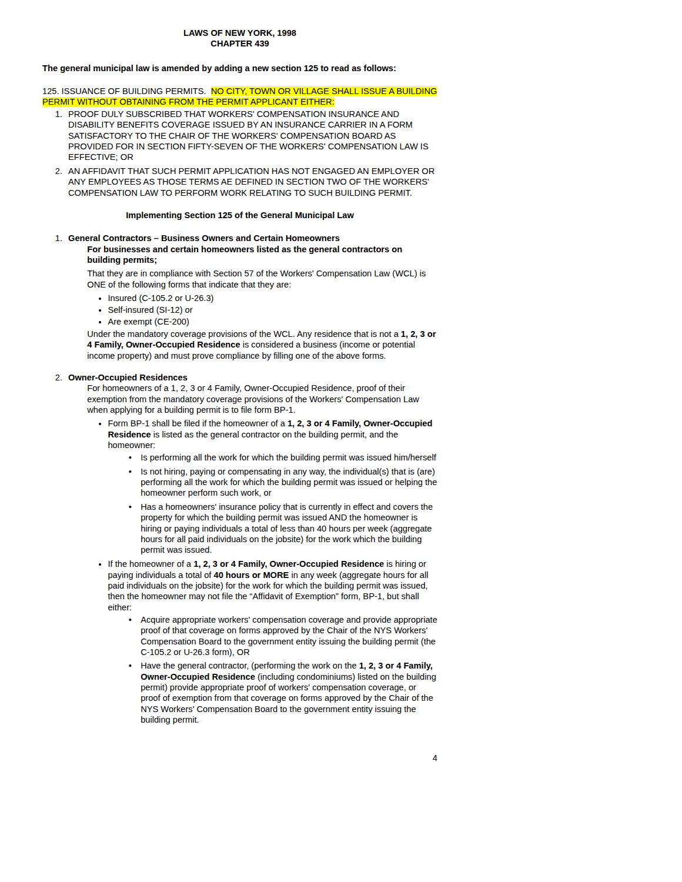LAWS OF NEW YORK, 1998
CHAPTER 439
The general municipal law is amended by adding a new section 125 to read as follows:
125. ISSUANCE OF BUILDING PERMITS. NO CITY, TOWN OR VILLAGE SHALL ISSUE A BUILDING PERMIT WITHOUT OBTAINING FROM THE PERMIT APPLICANT EITHER:
Proof duly subscribed that workers' compensation insurance and disability benefits coverage issued by an insurance carrier in a form satisfactory to the chair of the workers' compensation board as provided for in section fifty-seven of the workers' compensation law is effective; or
An affidavit that such permit application has not engaged an employer or any employees as those terms ae defined in section two of the workers' compensation law to perform work relating to such building permit.
Implementing Section 125 of the General Municipal Law
General Contractors – Business Owners and Certain Homeowners
For businesses and certain homeowners listed as the general contractors on building permits;
That they are in compliance with Section 57 of the Workers' Compensation Law (WCL) is ONE of the following forms that indicate that they are:
Insured (C-105.2 or U-26.3)
Self-insured (SI-12) or
Are exempt (CE-200)
Under the mandatory coverage provisions of the WCL. Any residence that is not a 1, 2, 3 or 4 Family, Owner-Occupied Residence is considered a business (income or potential income property) and must prove compliance by filling one of the above forms.
Owner-Occupied Residences
For homeowners of a 1, 2, 3 or 4 Family, Owner-Occupied Residence, proof of their exemption from the mandatory coverage provisions of the Workers' Compensation Law when applying for a building permit is to file form BP-1.
Form BP-1 shall be filed if the homeowner of a 1, 2, 3 or 4 Family, Owner-Occupied Residence is listed as the general contractor on the building permit, and the homeowner:
Is performing all the work for which the building permit was issued him/herself
Is not hiring, paying or compensating in any way, the individual(s) that is (are) performing all the work for which the building permit was issued or helping the homeowner perform such work, or
Has a homeowners' insurance policy that is currently in effect and covers the property for which the building permit was issued AND the homeowner is hiring or paying individuals a total of less than 40 hours per week (aggregate hours for all paid individuals on the jobsite) for the work which the building permit was issued.
If the homeowner of a 1, 2, 3 or 4 Family, Owner-Occupied Residence is hiring or paying individuals a total of 40 hours or MORE in any week (aggregate hours for all paid individuals on the jobsite) for the work for which the building permit was issued, then the homeowner may not file the “Affidavit of Exemption” form, BP-1, but shall either:
Acquire appropriate workers' compensation coverage and provide appropriate proof of that coverage on forms approved by the Chair of the NYS Workers' Compensation Board to the government entity issuing the building permit (the C-105.2 or U-26.3 form), OR
Have the general contractor, (performing the work on the 1, 2, 3 or 4 Family, Owner-Occupied Residence (including condominiums) listed on the building permit) provide appropriate proof of workers' compensation coverage, or proof of exemption from that coverage on forms approved by the Chair of the NYS Workers' Compensation Board to the government entity issuing the building permit.
4